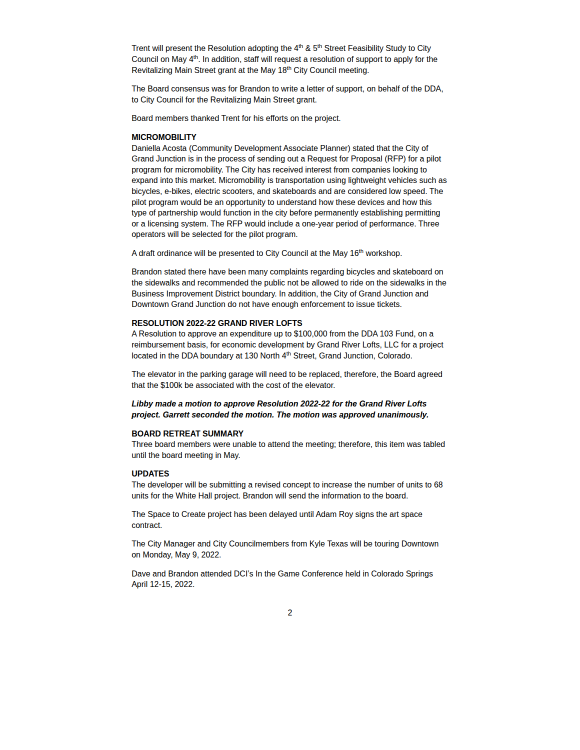Trent will present the Resolution adopting the 4th & 5th Street Feasibility Study to City Council on May 4th. In addition, staff will request a resolution of support to apply for the Revitalizing Main Street grant at the May 18th City Council meeting.
The Board consensus was for Brandon to write a letter of support, on behalf of the DDA, to City Council for the Revitalizing Main Street grant.
Board members thanked Trent for his efforts on the project.
Micromobility
Daniella Acosta (Community Development Associate Planner) stated that the City of Grand Junction is in the process of sending out a Request for Proposal (RFP) for a pilot program for micromobility. The City has received interest from companies looking to expand into this market. Micromobility is transportation using lightweight vehicles such as bicycles, e-bikes, electric scooters, and skateboards and are considered low speed. The pilot program would be an opportunity to understand how these devices and how this type of partnership would function in the city before permanently establishing permitting or a licensing system. The RFP would include a one-year period of performance. Three operators will be selected for the pilot program.
A draft ordinance will be presented to City Council at the May 16th workshop.
Brandon stated there have been many complaints regarding bicycles and skateboard on the sidewalks and recommended the public not be allowed to ride on the sidewalks in the Business Improvement District boundary. In addition, the City of Grand Junction and Downtown Grand Junction do not have enough enforcement to issue tickets.
Resolution 2022-22 Grand River Lofts
A Resolution to approve an expenditure up to $100,000 from the DDA 103 Fund, on a reimbursement basis, for economic development by Grand River Lofts, LLC for a project located in the DDA boundary at 130 North 4th Street, Grand Junction, Colorado.
The elevator in the parking garage will need to be replaced, therefore, the Board agreed that the $100k be associated with the cost of the elevator.
Libby made a motion to approve Resolution 2022-22 for the Grand River Lofts project. Garrett seconded the motion. The motion was approved unanimously.
Board Retreat Summary
Three board members were unable to attend the meeting; therefore, this item was tabled until the board meeting in May.
Updates
The developer will be submitting a revised concept to increase the number of units to 68 units for the White Hall project. Brandon will send the information to the board.
The Space to Create project has been delayed until Adam Roy signs the art space contract.
The City Manager and City Councilmembers from Kyle Texas will be touring Downtown on Monday, May 9, 2022.
Dave and Brandon attended DCI’s In the Game Conference held in Colorado Springs April 12-15, 2022.
2